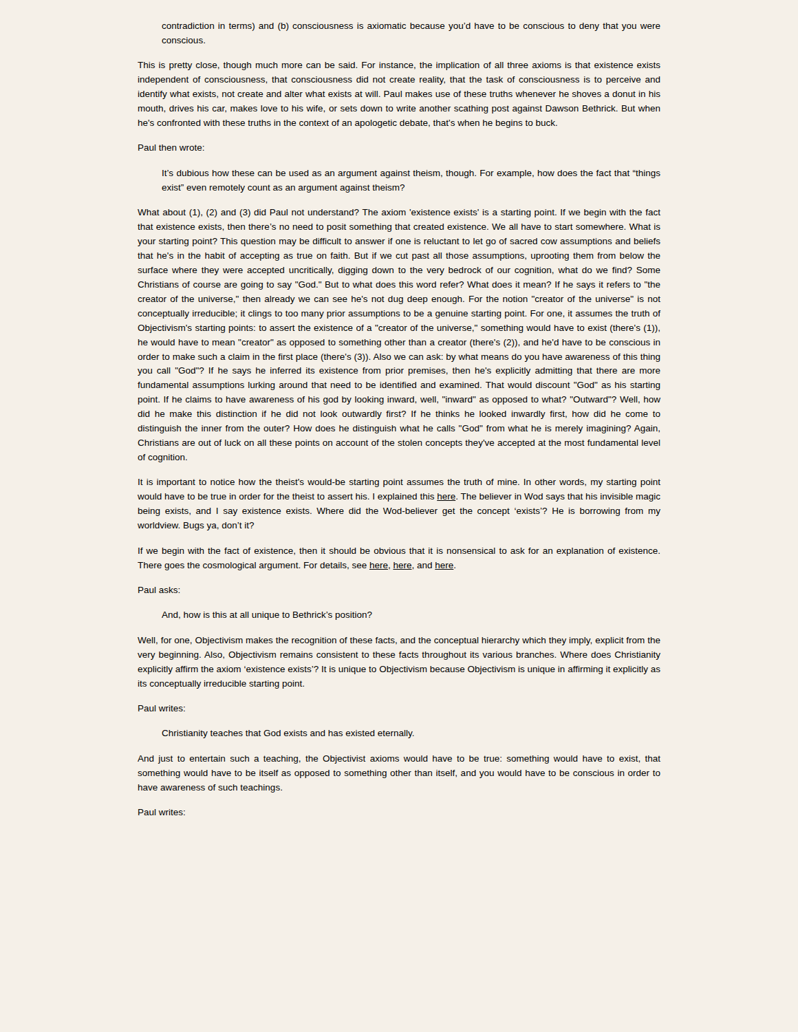contradiction in terms) and (b) consciousness is axiomatic because you’d have to be conscious to deny that you were conscious.
This is pretty close, though much more can be said. For instance, the implication of all three axioms is that existence exists independent of consciousness, that consciousness did not create reality, that the task of consciousness is to perceive and identify what exists, not create and alter what exists at will. Paul makes use of these truths whenever he shoves a donut in his mouth, drives his car, makes love to his wife, or sets down to write another scathing post against Dawson Bethrick. But when he's confronted with these truths in the context of an apologetic debate, that's when he begins to buck.
Paul then wrote:
It’s dubious how these can be used as an argument against theism, though. For example, how does the fact that “things exist” even remotely count as an argument against theism?
What about (1), (2) and (3) did Paul not understand? The axiom 'existence exists' is a starting point. If we begin with the fact that existence exists, then there’s no need to posit something that created existence. We all have to start somewhere. What is your starting point? This question may be difficult to answer if one is reluctant to let go of sacred cow assumptions and beliefs that he's in the habit of accepting as true on faith. But if we cut past all those assumptions, uprooting them from below the surface where they were accepted uncritically, digging down to the very bedrock of our cognition, what do we find? Some Christians of course are going to say "God." But to what does this word refer? What does it mean? If he says it refers to "the creator of the universe," then already we can see he's not dug deep enough. For the notion "creator of the universe" is not conceptually irreducible; it clings to too many prior assumptions to be a genuine starting point. For one, it assumes the truth of Objectivism's starting points: to assert the existence of a "creator of the universe," something would have to exist (there's (1)), he would have to mean "creator" as opposed to something other than a creator (there's (2)), and he'd have to be conscious in order to make such a claim in the first place (there's (3)). Also we can ask: by what means do you have awareness of this thing you call "God"? If he says he inferred its existence from prior premises, then he's explicitly admitting that there are more fundamental assumptions lurking around that need to be identified and examined. That would discount "God" as his starting point. If he claims to have awareness of his god by looking inward, well, "inward" as opposed to what? "Outward"? Well, how did he make this distinction if he did not look outwardly first? If he thinks he looked inwardly first, how did he come to distinguish the inner from the outer? How does he distinguish what he calls "God" from what he is merely imagining? Again, Christians are out of luck on all these points on account of the stolen concepts they've accepted at the most fundamental level of cognition.
It is important to notice how the theist's would-be starting point assumes the truth of mine. In other words, my starting point would have to be true in order for the theist to assert his. I explained this here. The believer in Wod says that his invisible magic being exists, and I say existence exists. Where did the Wod-believer get the concept ‘exists’? He is borrowing from my worldview. Bugs ya, don’t it?
If we begin with the fact of existence, then it should be obvious that it is nonsensical to ask for an explanation of existence. There goes the cosmological argument. For details, see here, here, and here.
Paul asks:
And, how is this at all unique to Bethrick’s position?
Well, for one, Objectivism makes the recognition of these facts, and the conceptual hierarchy which they imply, explicit from the very beginning. Also, Objectivism remains consistent to these facts throughout its various branches. Where does Christianity explicitly affirm the axiom ‘existence exists’? It is unique to Objectivism because Objectivism is unique in affirming it explicitly as its conceptually irreducible starting point.
Paul writes:
Christianity teaches that God exists and has existed eternally.
And just to entertain such a teaching, the Objectivist axioms would have to be true: something would have to exist, that something would have to be itself as opposed to something other than itself, and you would have to be conscious in order to have awareness of such teachings.
Paul writes: